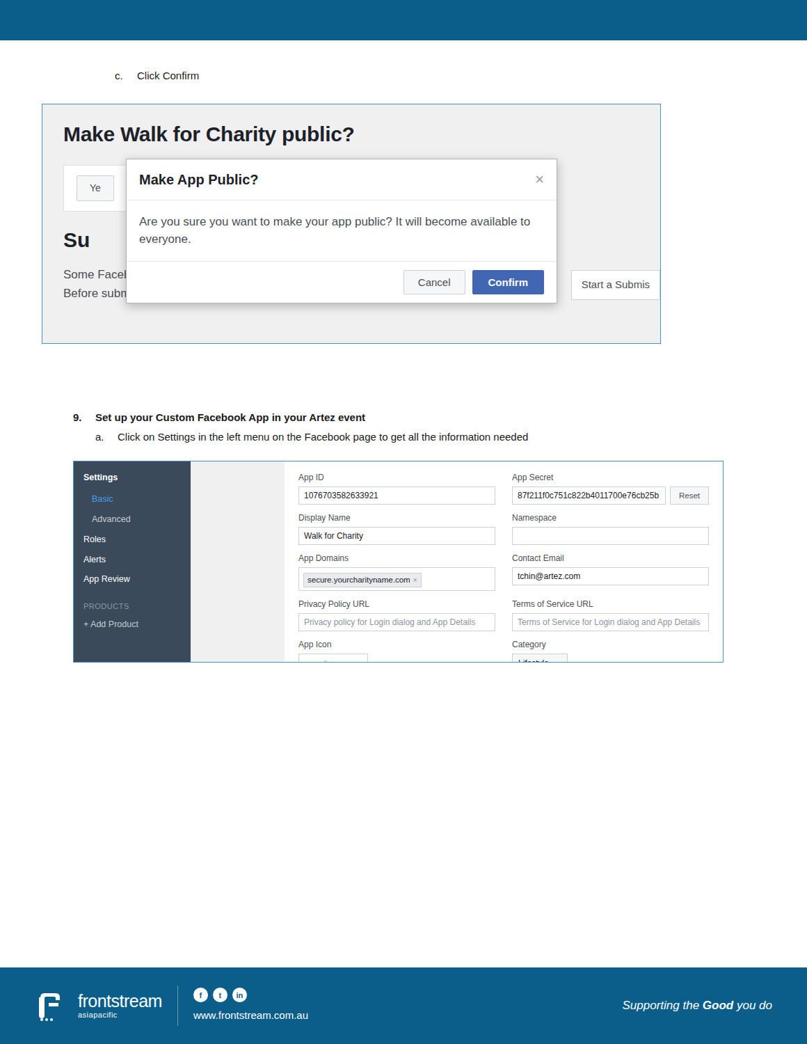c. Click Confirm
Make Walk for Charity public?
Ye
Su
Some Facebook integrations require approval before public usage.
Before submitting your app for review, please consult our Platform
Start a Submis
Make App Public? ×
Are you sure you want to make your app public? It will become available to everyone.
Cancel Confirm
9. Set up your Custom Facebook App in your Artez event
a. Click on Settings in the left menu on the Facebook page to get all the information needed
Settings
Basic
Advanced
Roles
Alerts
App Review
PRODUCTS
+ Add Product
App ID
App Secret
Reset
Display Name
Namespace
App Domains
secure.yourcharityname.com×
Contact Email
Privacy Policy URL
Terms of Service URL
App Icon
Category
Lifestyle ▾
frontstream
asiapacific
f
t
in
www.frontstream.com.au
Supporting the Good you do